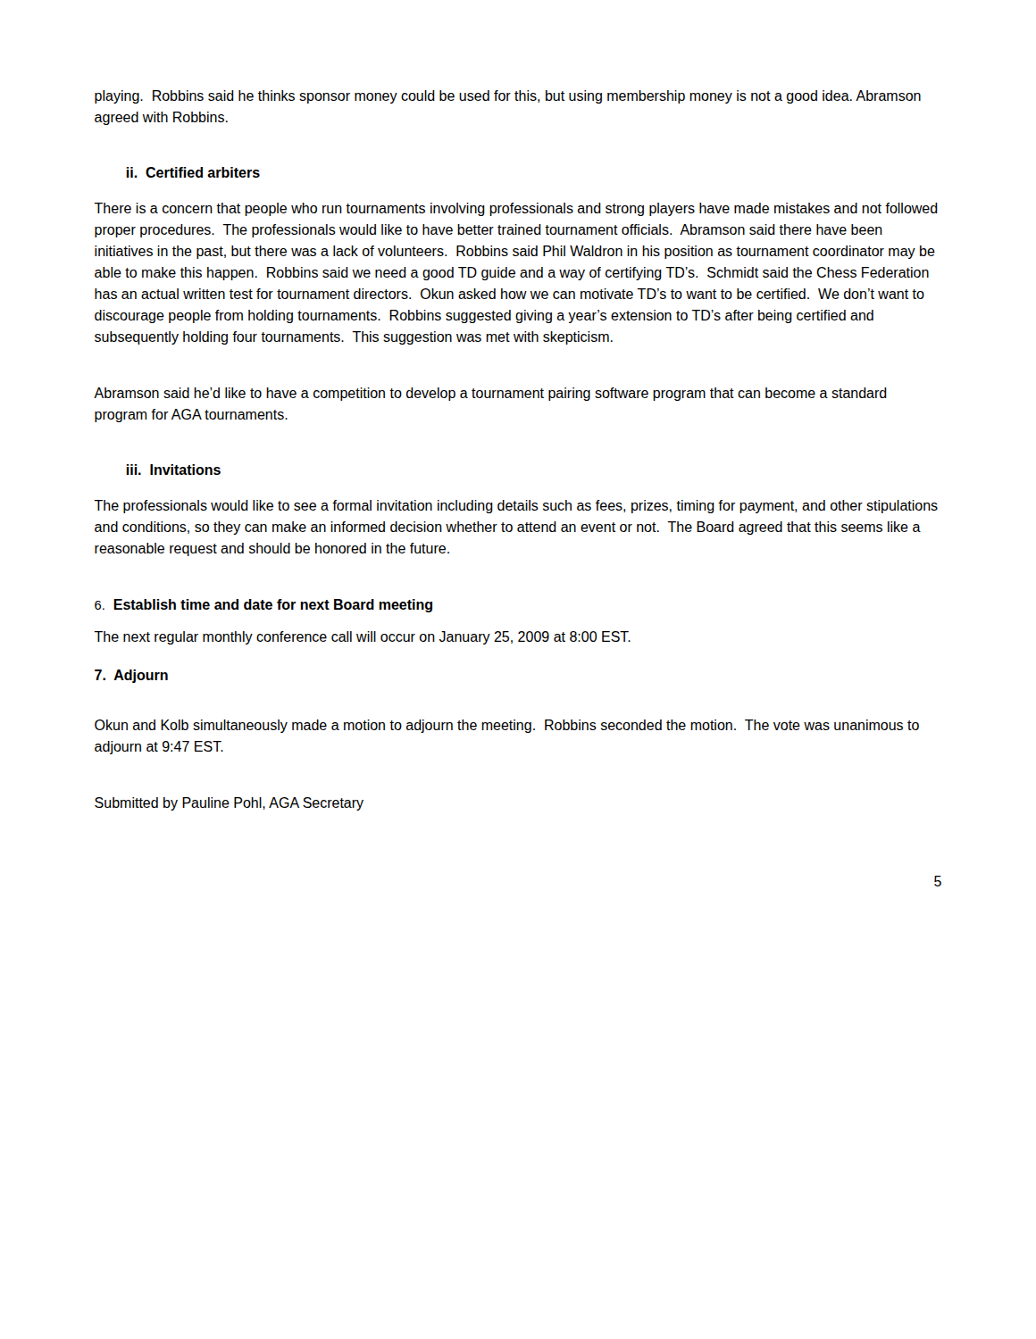playing. Robbins said he thinks sponsor money could be used for this, but using membership money is not a good idea. Abramson agreed with Robbins.
ii. Certified arbiters
There is a concern that people who run tournaments involving professionals and strong players have made mistakes and not followed proper procedures. The professionals would like to have better trained tournament officials. Abramson said there have been initiatives in the past, but there was a lack of volunteers. Robbins said Phil Waldron in his position as tournament coordinator may be able to make this happen. Robbins said we need a good TD guide and a way of certifying TD’s. Schmidt said the Chess Federation has an actual written test for tournament directors. Okun asked how we can motivate TD’s to want to be certified. We don’t want to discourage people from holding tournaments. Robbins suggested giving a year’s extension to TD’s after being certified and subsequently holding four tournaments. This suggestion was met with skepticism.
Abramson said he’d like to have a competition to develop a tournament pairing software program that can become a standard program for AGA tournaments.
iii. Invitations
The professionals would like to see a formal invitation including details such as fees, prizes, timing for payment, and other stipulations and conditions, so they can make an informed decision whether to attend an event or not. The Board agreed that this seems like a reasonable request and should be honored in the future.
6. Establish time and date for next Board meeting
The next regular monthly conference call will occur on January 25, 2009 at 8:00 EST.
7. Adjourn
Okun and Kolb simultaneously made a motion to adjourn the meeting. Robbins seconded the motion. The vote was unanimous to adjourn at 9:47 EST.
Submitted by Pauline Pohl, AGA Secretary
5